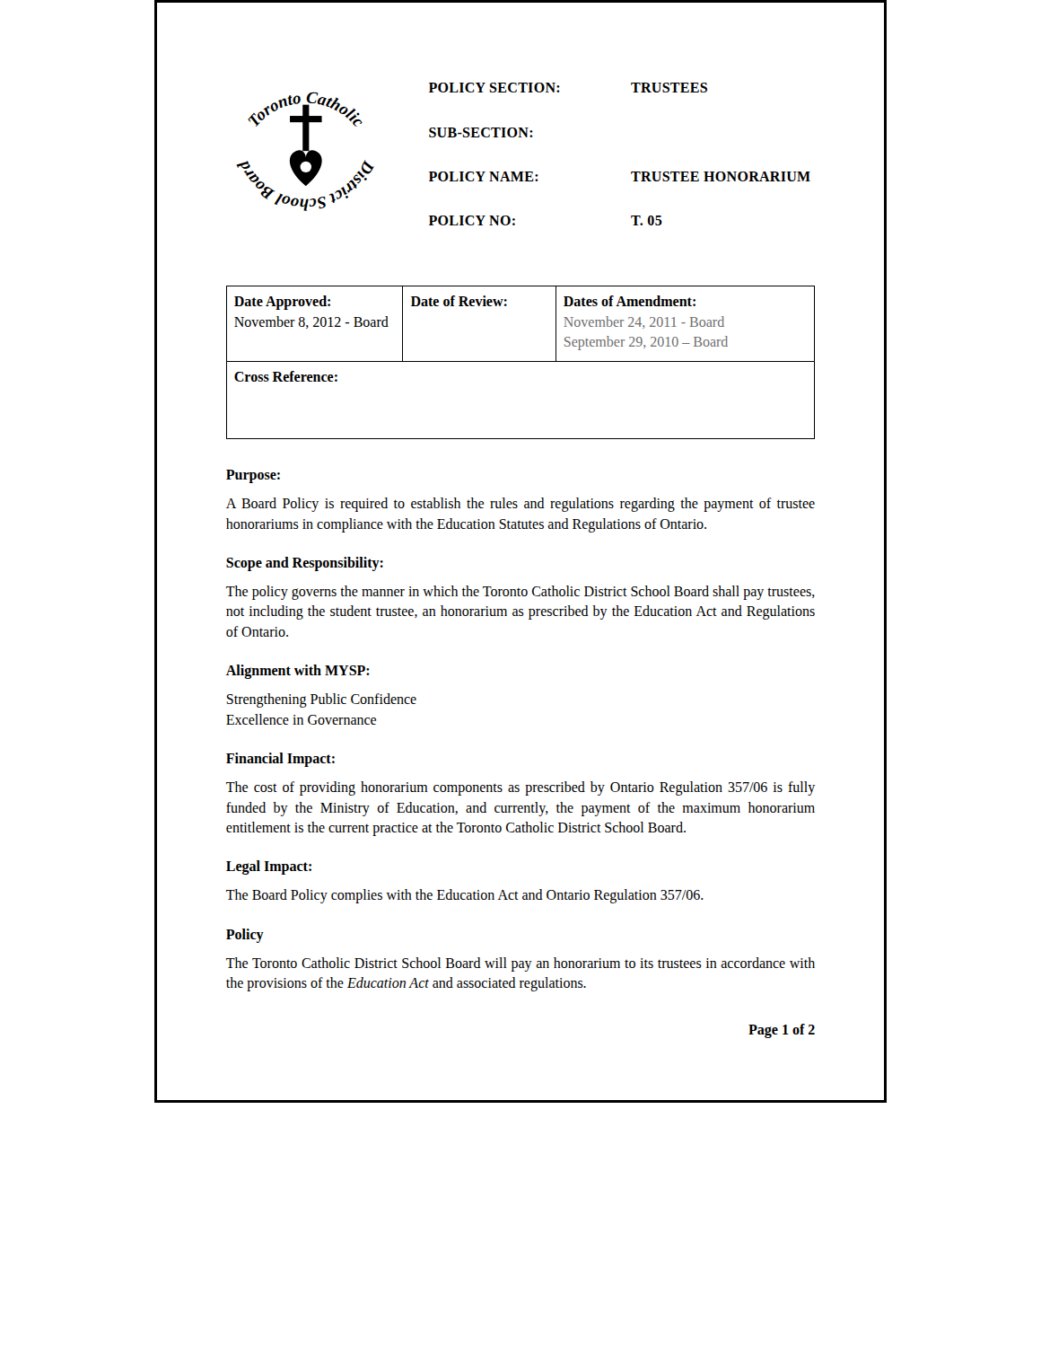Toronto Catholic District School Board
POLICY SECTION: TRUSTEES
SUB-SECTION:
POLICY NAME: TRUSTEE HONORARIUM
POLICY NO: T. 05
| Date Approved: November 8, 2012 - Board | Date of Review: | Dates of Amendment: November 24, 2011 - Board September 29, 2010 – Board |
| Cross Reference: |
Purpose:
A Board Policy is required to establish the rules and regulations regarding the payment of trustee honorariums in compliance with the Education Statutes and Regulations of Ontario.
Scope and Responsibility:
The policy governs the manner in which the Toronto Catholic District School Board shall pay trustees, not including the student trustee, an honorarium as prescribed by the Education Act and Regulations of Ontario.
Alignment with MYSP:
Strengthening Public Confidence
Excellence in Governance
Financial Impact:
The cost of providing honorarium components as prescribed by Ontario Regulation 357/06 is fully funded by the Ministry of Education, and currently, the payment of the maximum honorarium entitlement is the current practice at the Toronto Catholic District School Board.
Legal Impact:
The Board Policy complies with the Education Act and Ontario Regulation 357/06.
Policy
The Toronto Catholic District School Board will pay an honorarium to its trustees in accordance with the provisions of the Education Act and associated regulations.
Page 1 of 2